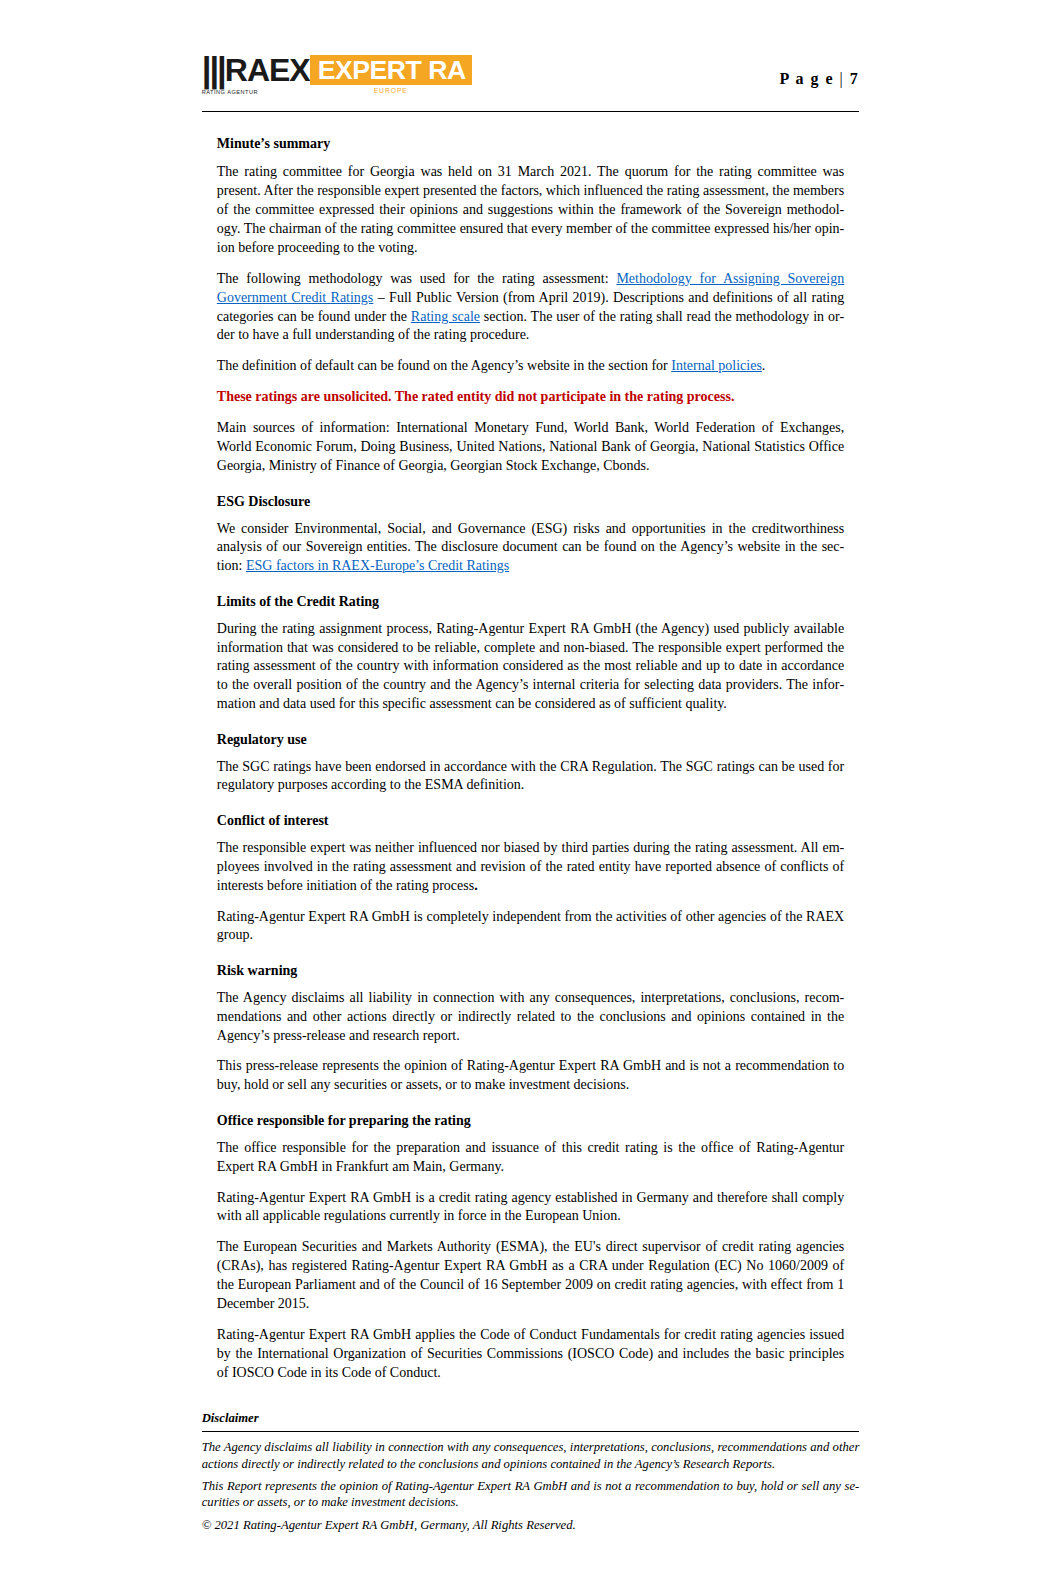|||RAEX
RATING AGENTUR
EXPERT RA
EUROPE
P a g e | 7
Minute’s summary
The rating committee for Georgia was held on 31 March 2021. The quorum for the rating committee was present. After the responsible expert presented the factors, which influenced the rating assessment, the members of the committee expressed their opinions and suggestions within the framework of the Sovereign methodology. The chairman of the rating committee ensured that every member of the committee expressed his/her opinion before proceeding to the voting.
The following methodology was used for the rating assessment: Methodology for Assigning Sovereign Government Credit Ratings – Full Public Version (from April 2019). Descriptions and definitions of all rating categories can be found under the Rating scale section. The user of the rating shall read the methodology in order to have a full understanding of the rating procedure.
The definition of default can be found on the Agency’s website in the section for Internal policies.
These ratings are unsolicited. The rated entity did not participate in the rating process.
Main sources of information: International Monetary Fund, World Bank, World Federation of Exchanges, World Economic Forum, Doing Business, United Nations, National Bank of Georgia, National Statistics Office Georgia, Ministry of Finance of Georgia, Georgian Stock Exchange, Cbonds.
ESG Disclosure
We consider Environmental, Social, and Governance (ESG) risks and opportunities in the creditworthiness analysis of our Sovereign entities. The disclosure document can be found on the Agency’s website in the section: ESG factors in RAEX-Europe’s Credit Ratings
Limits of the Credit Rating
During the rating assignment process, Rating-Agentur Expert RA GmbH (the Agency) used publicly available information that was considered to be reliable, complete and non-biased. The responsible expert performed the rating assessment of the country with information considered as the most reliable and up to date in accordance to the overall position of the country and the Agency’s internal criteria for selecting data providers. The information and data used for this specific assessment can be considered as of sufficient quality.
Regulatory use
The SGC ratings have been endorsed in accordance with the CRA Regulation. The SGC ratings can be used for regulatory purposes according to the ESMA definition.
Conflict of interest
The responsible expert was neither influenced nor biased by third parties during the rating assessment. All employees involved in the rating assessment and revision of the rated entity have reported absence of conflicts of interests before initiation of the rating process.
Rating-Agentur Expert RA GmbH is completely independent from the activities of other agencies of the RAEX group.
Risk warning
The Agency disclaims all liability in connection with any consequences, interpretations, conclusions, recommendations and other actions directly or indirectly related to the conclusions and opinions contained in the Agency’s press-release and research report.
This press-release represents the opinion of Rating-Agentur Expert RA GmbH and is not a recommendation to buy, hold or sell any securities or assets, or to make investment decisions.
Office responsible for preparing the rating
The office responsible for the preparation and issuance of this credit rating is the office of Rating-Agentur Expert RA GmbH in Frankfurt am Main, Germany.
Rating-Agentur Expert RA GmbH is a credit rating agency established in Germany and therefore shall comply with all applicable regulations currently in force in the European Union.
The European Securities and Markets Authority (ESMA), the EU's direct supervisor of credit rating agencies (CRAs), has registered Rating-Agentur Expert RA GmbH as a CRA under Regulation (EC) No 1060/2009 of the European Parliament and of the Council of 16 September 2009 on credit rating agencies, with effect from 1 December 2015.
Rating-Agentur Expert RA GmbH applies the Code of Conduct Fundamentals for credit rating agencies issued by the International Organization of Securities Commissions (IOSCO Code) and includes the basic principles of IOSCO Code in its Code of Conduct.
Disclaimer
The Agency disclaims all liability in connection with any consequences, interpretations, conclusions, recommendations and other actions directly or indirectly related to the conclusions and opinions contained in the Agency’s Research Reports.
This Report represents the opinion of Rating-Agentur Expert RA GmbH and is not a recommendation to buy, hold or sell any securities or assets, or to make investment decisions.
© 2021 Rating-Agentur Expert RA GmbH, Germany, All Rights Reserved.